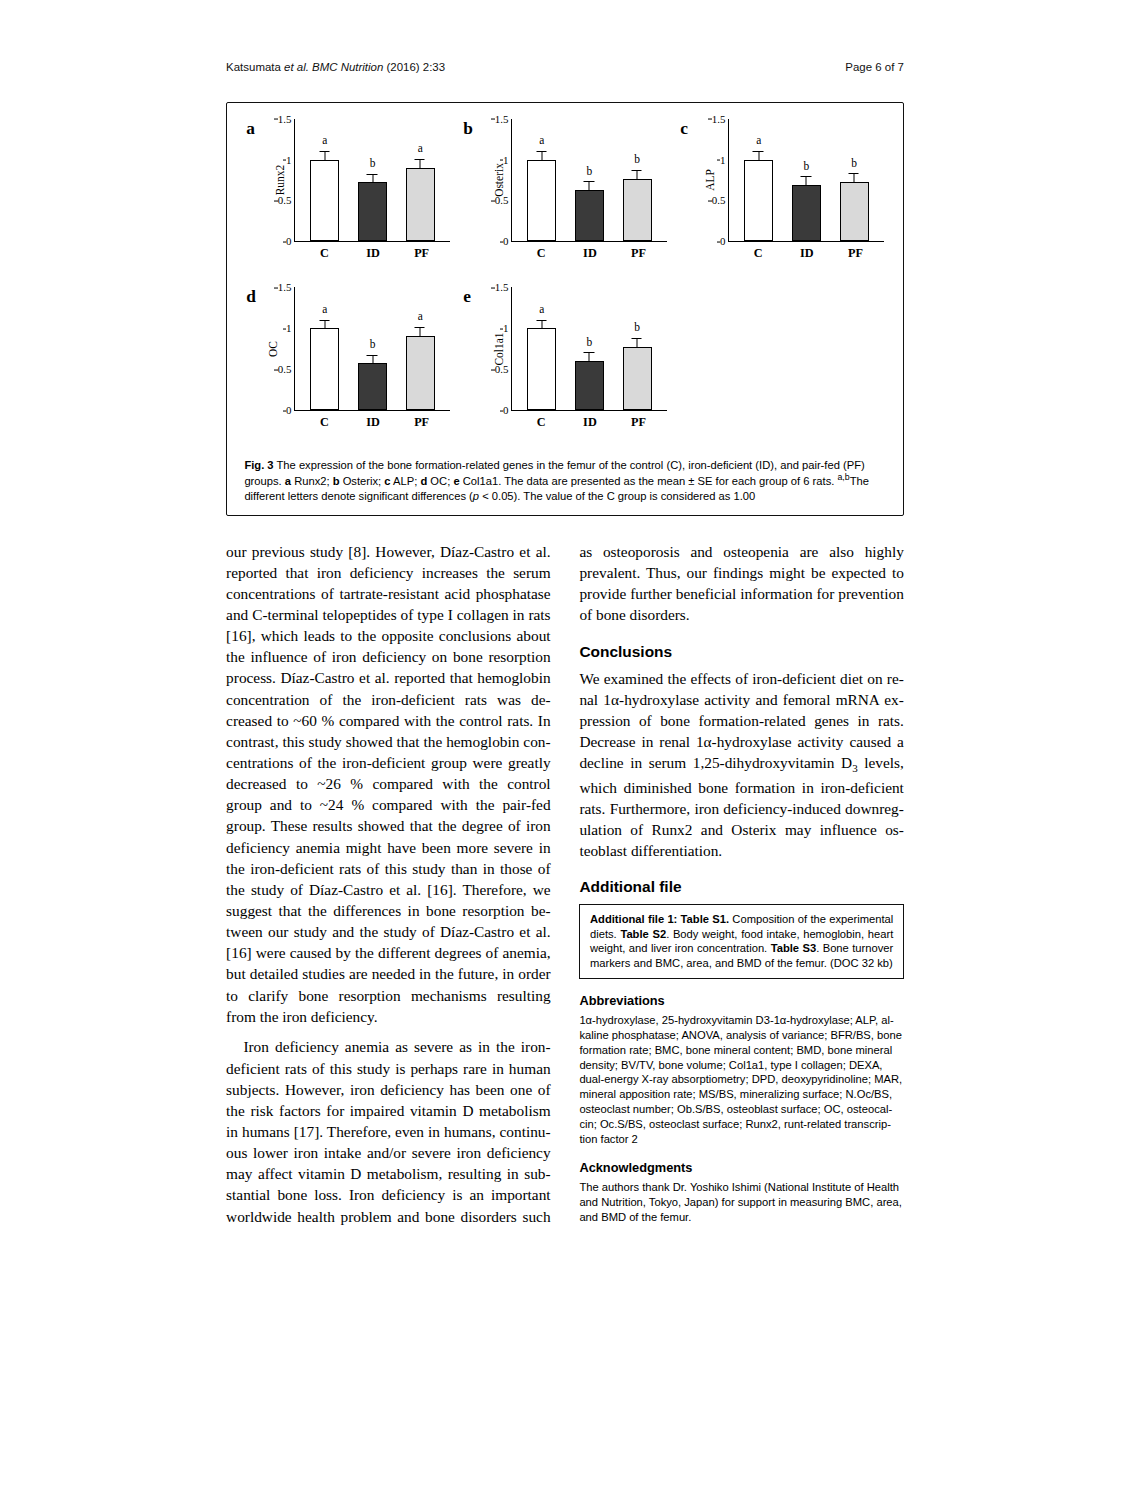Katsumata et al. BMC Nutrition (2016) 2:33
Page 6 of 7
a
Runx2
1.5 1 0.5 0
a
b
a
CID PF
b
Osterix
1.5 1 0.5 0
a
b
b
CID PF
c
ALP
1.5 1 0.5 0
a
b
b
CID PF
d
OC
1.5 1 0.5 0
a
b
a
CID PF
e
Col1a1
1.5 1 0.5 0
a
b
b
CID PF
Fig. 3 The expression of the bone formation-related genes in the femur of the control (C), iron-deficient (ID), and pair-fed (PF) groups. a Runx2; b Osterix; c ALP; d OC; e Col1a1. The data are presented as the mean ± SE for each group of 6 rats. a,bThe different letters denote significant differences (p < 0.05). The value of the C group is considered as 1.00
our previous study [8]. However, Díaz-Castro et al. reported that iron deficiency increases the serum concentrations of tartrate-resistant acid phosphatase and C-terminal telopeptides of type I collagen in rats [16], which leads to the opposite conclusions about the influence of iron deficiency on bone resorption process. Díaz-Castro et al. reported that hemoglobin concentration of the iron-deficient rats was decreased to ~60 % compared with the control rats. In contrast, this study showed that the hemoglobin concentrations of the iron-deficient group were greatly decreased to ~26 % compared with the control group and to ~24 % compared with the pair-fed group. These results showed that the degree of iron deficiency anemia might have been more severe in the iron-deficient rats of this study than in those of the study of Díaz-Castro et al. [16]. Therefore, we suggest that the differences in bone resorption between our study and the study of Díaz-Castro et al. [16] were caused by the different degrees of anemia, but detailed studies are needed in the future, in order to clarify bone resorption mechanisms resulting from the iron deficiency.
Iron deficiency anemia as severe as in the iron-deficient rats of this study is perhaps rare in human subjects. However, iron deficiency has been one of the risk factors for impaired vitamin D metabolism in humans [17]. Therefore, even in humans, continuous lower iron intake and/or severe iron deficiency may affect vitamin D metabolism, resulting in substantial bone loss. Iron deficiency is an important worldwide health problem and bone disorders such as osteoporosis and osteopenia are also highly prevalent. Thus, our findings might be expected to provide further beneficial information for prevention of bone disorders.
Conclusions
We examined the effects of iron-deficient diet on renal 1α-hydroxylase activity and femoral mRNA expression of bone formation-related genes in rats. Decrease in renal 1α-hydroxylase activity caused a decline in serum 1,25-dihydroxyvitamin D3 levels, which diminished bone formation in iron-deficient rats. Furthermore, iron deficiency-induced downregulation of Runx2 and Osterix may influence osteoblast differentiation.
Additional file
Additional file 1: Table S1. Composition of the experimental diets. Table S2. Body weight, food intake, hemoglobin, heart weight, and liver iron concentration. Table S3. Bone turnover markers and BMC, area, and BMD of the femur. (DOC 32 kb)
Abbreviations
1α-hydroxylase, 25-hydroxyvitamin D3-1α-hydroxylase; ALP, alkaline phosphatase; ANOVA, analysis of variance; BFR/BS, bone formation rate; BMC, bone mineral content; BMD, bone mineral density; BV/TV, bone volume; Col1a1, type I collagen; DEXA, dual-energy X-ray absorptiometry; DPD, deoxypyridinoline; MAR, mineral apposition rate; MS/BS, mineralizing surface; N.Oc/BS, osteoclast number; Ob.S/BS, osteoblast surface; OC, osteocalcin; Oc.S/BS, osteoclast surface; Runx2, runt-related transcription factor 2
Acknowledgments
The authors thank Dr. Yoshiko Ishimi (National Institute of Health and Nutrition, Tokyo, Japan) for support in measuring BMC, area, and BMD of the femur.